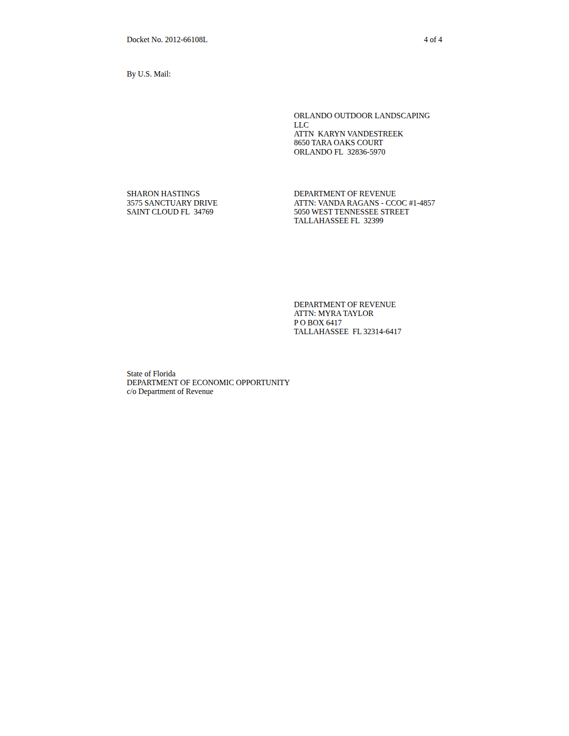Docket No. 2012-66108L
4 of 4
By U.S. Mail:
ORLANDO OUTDOOR LANDSCAPING
LLC
ATTN KARYN VANDESTREEK
8650 TARA OAKS COURT
ORLANDO FL 32836-5970
SHARON HASTINGS
3575 SANCTUARY DRIVE
SAINT CLOUD FL 34769
DEPARTMENT OF REVENUE
ATTN: VANDA RAGANS - CCOC #1-4857
5050 WEST TENNESSEE STREET
TALLAHASSEE FL 32399
DEPARTMENT OF REVENUE
ATTN: MYRA TAYLOR
P O BOX 6417
TALLAHASSEE FL 32314-6417
State of Florida
DEPARTMENT OF ECONOMIC OPPORTUNITY
c/o Department of Revenue